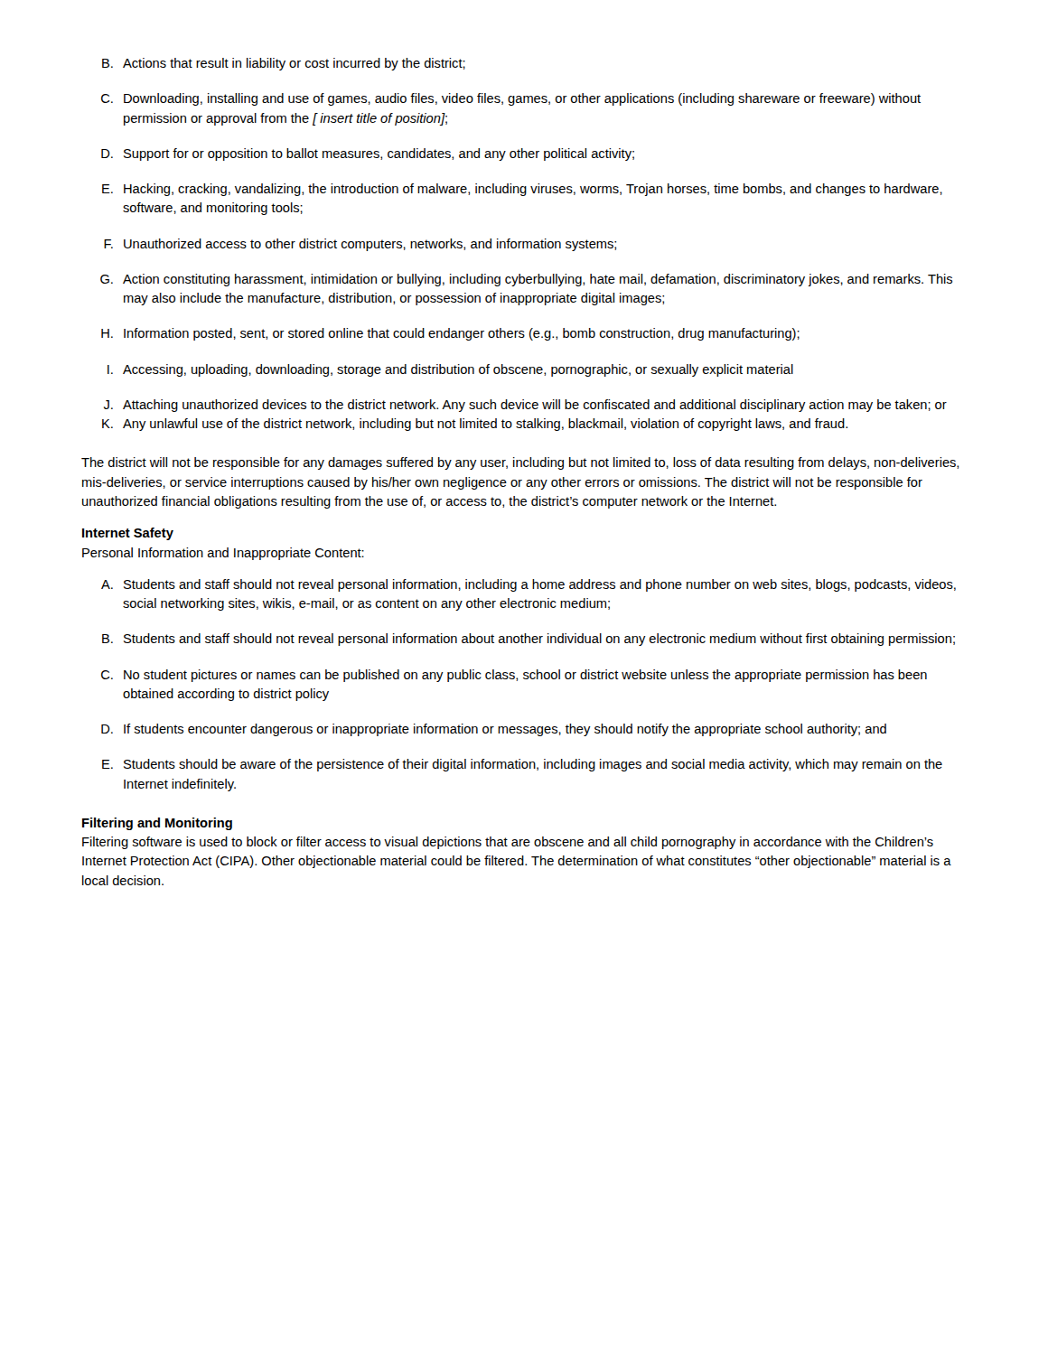Actions that result in liability or cost incurred by the district;
Downloading, installing and use of games, audio files, video files, games, or other applications (including shareware or freeware) without permission or approval from the [ insert title of position];
Support for or opposition to ballot measures, candidates, and any other political activity;
Hacking, cracking, vandalizing, the introduction of malware, including viruses, worms, Trojan horses, time bombs, and changes to hardware, software, and monitoring tools;
Unauthorized access to other district computers, networks, and information systems;
Action constituting harassment, intimidation or bullying, including cyberbullying, hate mail, defamation, discriminatory jokes, and remarks. This may also include the manufacture, distribution, or possession of inappropriate digital images;
Information posted, sent, or stored online that could endanger others (e.g., bomb construction, drug manufacturing);
Accessing, uploading, downloading, storage and distribution of obscene, pornographic, or sexually explicit material
Attaching unauthorized devices to the district network. Any such device will be confiscated and additional disciplinary action may be taken; or
Any unlawful use of the district network, including but not limited to stalking, blackmail, violation of copyright laws, and fraud.
The district will not be responsible for any damages suffered by any user, including but not limited to, loss of data resulting from delays, non-deliveries, mis-deliveries, or service interruptions caused by his/her own negligence or any other errors or omissions. The district will not be responsible for unauthorized financial obligations resulting from the use of, or access to, the district’s computer network or the Internet.
Internet Safety
Personal Information and Inappropriate Content:
Students and staff should not reveal personal information, including a home address and phone number on web sites, blogs, podcasts, videos, social networking sites, wikis, e-mail, or as content on any other electronic medium;
Students and staff should not reveal personal information about another individual on any electronic medium without first obtaining permission;
No student pictures or names can be published on any public class, school or district website unless the appropriate permission has been obtained according to district policy
If students encounter dangerous or inappropriate information or messages, they should notify the appropriate school authority; and
Students should be aware of the persistence of their digital information, including images and social media activity, which may remain on the Internet indefinitely.
Filtering and Monitoring
Filtering software is used to block or filter access to visual depictions that are obscene and all child pornography in accordance with the Children’s Internet Protection Act (CIPA). Other objectionable material could be filtered. The determination of what constitutes “other objectionable” material is a local decision.